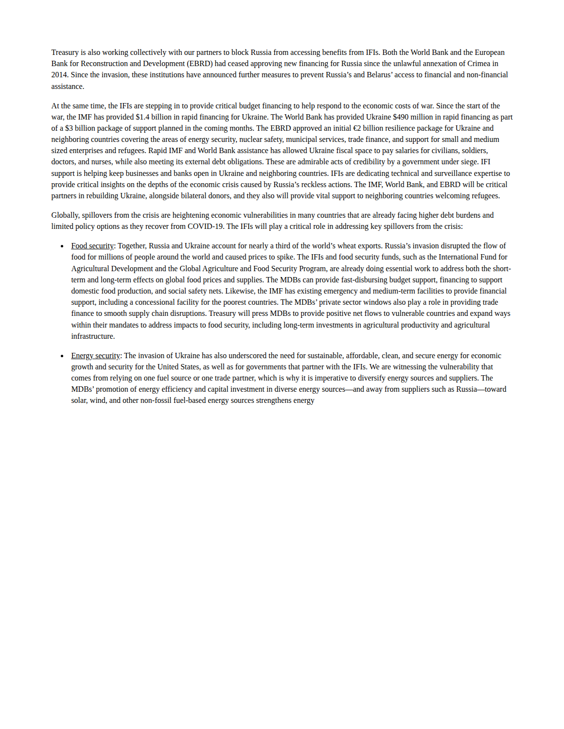Treasury is also working collectively with our partners to block Russia from accessing benefits from IFIs. Both the World Bank and the European Bank for Reconstruction and Development (EBRD) had ceased approving new financing for Russia since the unlawful annexation of Crimea in 2014. Since the invasion, these institutions have announced further measures to prevent Russia’s and Belarus’ access to financial and non-financial assistance.
At the same time, the IFIs are stepping in to provide critical budget financing to help respond to the economic costs of war. Since the start of the war, the IMF has provided $1.4 billion in rapid financing for Ukraine. The World Bank has provided Ukraine $490 million in rapid financing as part of a $3 billion package of support planned in the coming months. The EBRD approved an initial €2 billion resilience package for Ukraine and neighboring countries covering the areas of energy security, nuclear safety, municipal services, trade finance, and support for small and medium sized enterprises and refugees. Rapid IMF and World Bank assistance has allowed Ukraine fiscal space to pay salaries for civilians, soldiers, doctors, and nurses, while also meeting its external debt obligations. These are admirable acts of credibility by a government under siege. IFI support is helping keep businesses and banks open in Ukraine and neighboring countries. IFIs are dedicating technical and surveillance expertise to provide critical insights on the depths of the economic crisis caused by Russia’s reckless actions. The IMF, World Bank, and EBRD will be critical partners in rebuilding Ukraine, alongside bilateral donors, and they also will provide vital support to neighboring countries welcoming refugees.
Globally, spillovers from the crisis are heightening economic vulnerabilities in many countries that are already facing higher debt burdens and limited policy options as they recover from COVID-19. The IFIs will play a critical role in addressing key spillovers from the crisis:
Food security: Together, Russia and Ukraine account for nearly a third of the world’s wheat exports. Russia’s invasion disrupted the flow of food for millions of people around the world and caused prices to spike. The IFIs and food security funds, such as the International Fund for Agricultural Development and the Global Agriculture and Food Security Program, are already doing essential work to address both the short-term and long-term effects on global food prices and supplies. The MDBs can provide fast-disbursing budget support, financing to support domestic food production, and social safety nets. Likewise, the IMF has existing emergency and medium-term facilities to provide financial support, including a concessional facility for the poorest countries. The MDBs’ private sector windows also play a role in providing trade finance to smooth supply chain disruptions. Treasury will press MDBs to provide positive net flows to vulnerable countries and expand ways within their mandates to address impacts to food security, including long-term investments in agricultural productivity and agricultural infrastructure.
Energy security: The invasion of Ukraine has also underscored the need for sustainable, affordable, clean, and secure energy for economic growth and security for the United States, as well as for governments that partner with the IFIs. We are witnessing the vulnerability that comes from relying on one fuel source or one trade partner, which is why it is imperative to diversify energy sources and suppliers. The MDBs’ promotion of energy efficiency and capital investment in diverse energy sources—and away from suppliers such as Russia—toward solar, wind, and other non-fossil fuel-based energy sources strengthens energy